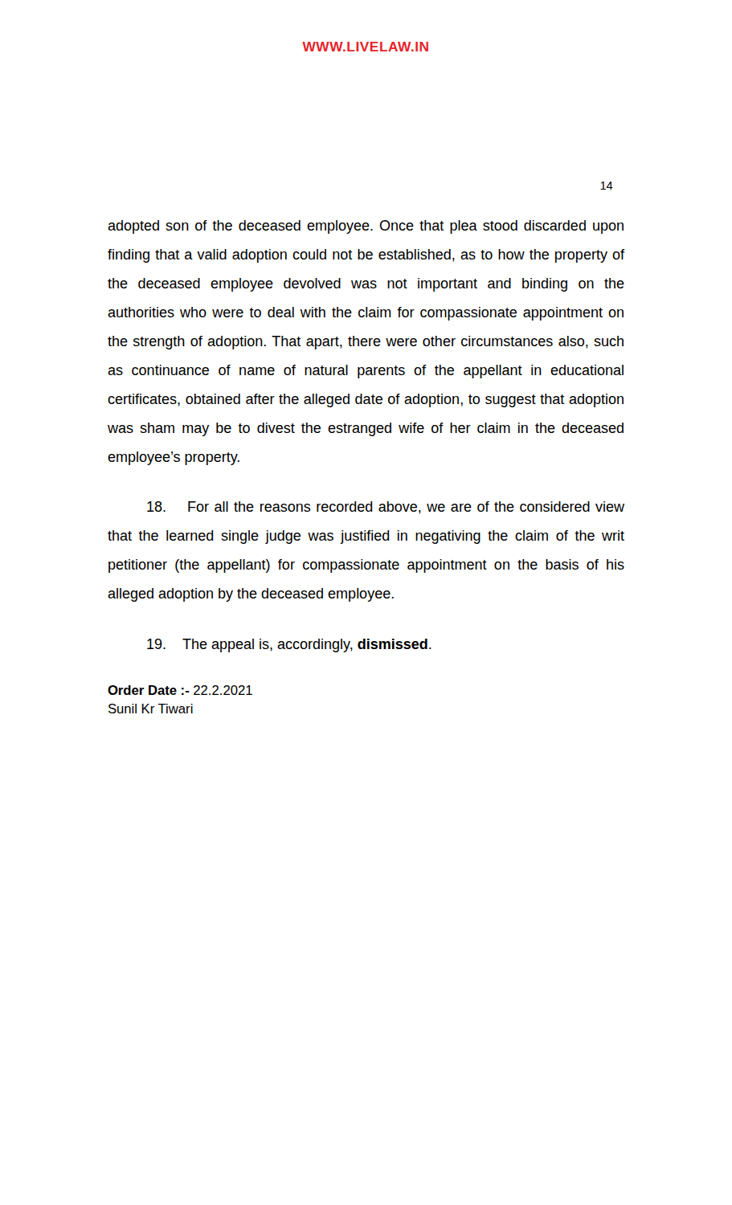WWW.LIVELAW.IN
14
adopted son of the deceased employee. Once that plea stood discarded upon finding that a valid adoption could not be established, as to how the property of the deceased employee devolved was not important and binding on the authorities who were to deal with the claim for compassionate appointment on the strength of adoption. That apart, there were other circumstances also, such as continuance of name of natural parents of the appellant in educational certificates, obtained after the alleged date of adoption, to suggest that adoption was sham may be to divest the estranged wife of her claim in the deceased employee’s property.
18. For all the reasons recorded above, we are of the considered view that the learned single judge was justified in negativing the claim of the writ petitioner (the appellant) for compassionate appointment on the basis of his alleged adoption by the deceased employee.
19. The appeal is, accordingly, dismissed.
Order Date :- 22.2.2021
Sunil Kr Tiwari